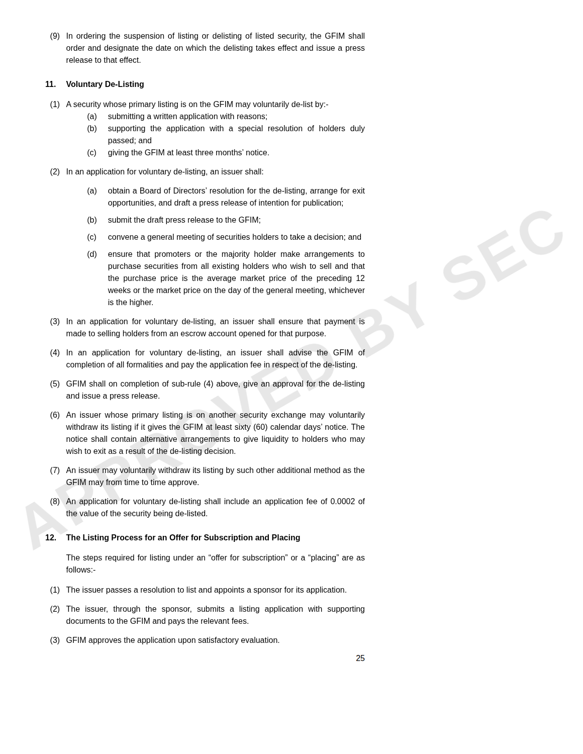APPROVED BY SEC
(9)
In ordering the suspension of listing or delisting of listed security, the GFIM shall order and designate the date on which the delisting takes effect and issue a press release to that effect.
11.
Voluntary De-Listing
(1)
A security whose primary listing is on the GFIM may voluntarily de-list by:-
(a)
submitting a written application with reasons;
(b)
supporting the application with a special resolution of holders duly passed; and
(c)
giving the GFIM at least three months’ notice.
(2)
In an application for voluntary de-listing, an issuer shall:
(a)
obtain a Board of Directors’ resolution for the de-listing, arrange for exit opportunities, and draft a press release of intention for publication;
(b)
submit the draft press release to the GFIM;
(c)
convene a general meeting of securities holders to take a decision; and
(d)
ensure that promoters or the majority holder make arrangements to purchase securities from all existing holders who wish to sell and that the purchase price is the average market price of the preceding 12 weeks or the market price on the day of the general meeting, whichever is the higher.
(3)
In an application for voluntary de-listing, an issuer shall ensure that payment is made to selling holders from an escrow account opened for that purpose.
(4)
In an application for voluntary de-listing, an issuer shall advise the GFIM of completion of all formalities and pay the application fee in respect of the de-listing.
(5)
GFIM shall on completion of sub-rule (4) above, give an approval for the de-listing and issue a press release.
(6)
An issuer whose primary listing is on another security exchange may voluntarily withdraw its listing if it gives the GFIM at least sixty (60) calendar days’ notice. The notice shall contain alternative arrangements to give liquidity to holders who may wish to exit as a result of the de-listing decision.
(7)
An issuer may voluntarily withdraw its listing by such other additional method as the GFIM may from time to time approve.
(8)
An application for voluntary de-listing shall include an application fee of 0.0002 of the value of the security being de-listed.
12.
The Listing Process for an Offer for Subscription and Placing
The steps required for listing under an “offer for subscription” or a “placing” are as follows:-
(1)
The issuer passes a resolution to list and appoints a sponsor for its application.
(2)
The issuer, through the sponsor, submits a listing application with supporting documents to the GFIM and pays the relevant fees.
(3)
GFIM approves the application upon satisfactory evaluation.
25